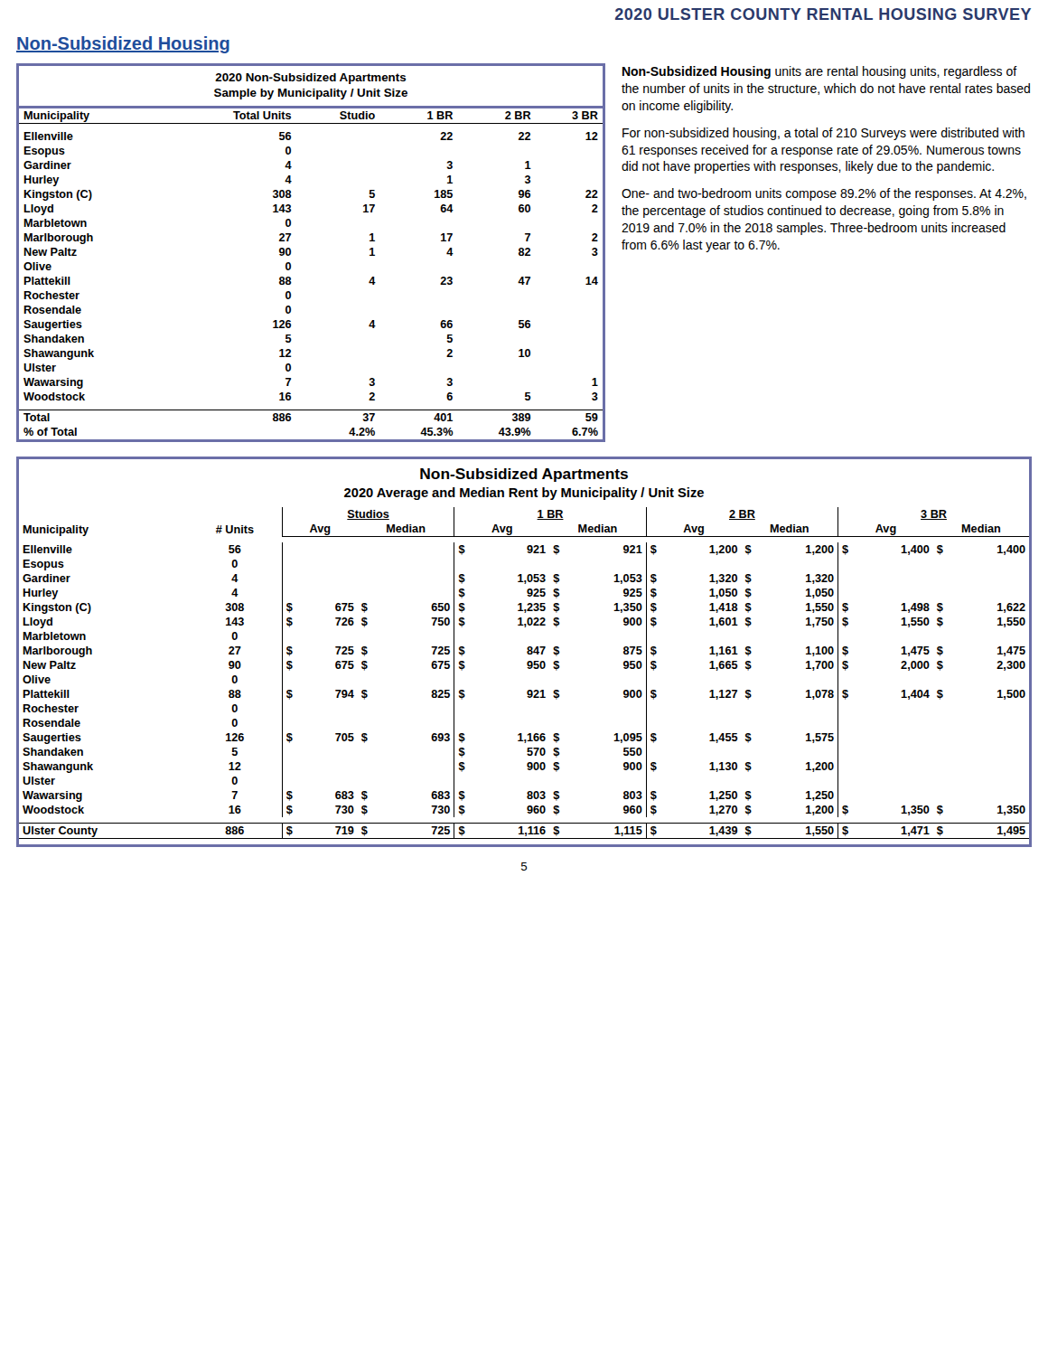2020 ULSTER COUNTY RENTAL HOUSING SURVEY
Non-Subsidized Housing
2020 Non-Subsidized Apartments Sample by Municipality / Unit Size
| Municipality | Total Units | Studio | 1 BR | 2 BR | 3 BR |
| --- | --- | --- | --- | --- | --- |
| Ellenville | 56 | | 22 | 22 | 12 |
| Esopus | 0 | | | | |
| Gardiner | 4 | | 3 | 1 | |
| Hurley | 4 | | 1 | 3 | |
| Kingston (C) | 308 | 5 | 185 | 96 | 22 |
| Lloyd | 143 | 17 | 64 | 60 | 2 |
| Marbletown | 0 | | | | |
| Marlborough | 27 | 1 | 17 | 7 | 2 |
| New Paltz | 90 | 1 | 4 | 82 | 3 |
| Olive | 0 | | | | |
| Plattekill | 88 | 4 | 23 | 47 | 14 |
| Rochester | 0 | | | | |
| Rosendale | 0 | | | | |
| Saugerties | 126 | 4 | 66 | 56 | |
| Shandaken | 5 | | 5 | | |
| Shawangunk | 12 | | 2 | 10 | |
| Ulster | 0 | | | | |
| Wawarsing | 7 | 3 | 3 | | 1 |
| Woodstock | 16 | 2 | 6 | 5 | 3 |
| Total | 886 | 37 | 401 | 389 | 59 |
| % of Total | | 4.2% | 45.3% | 43.9% | 6.7% |
Non-Subsidized Housing units are rental housing units, regardless of the number of units in the structure, which do not have rental rates based on income eligibility.
For non-subsidized housing, a total of 210 Surveys were distributed with 61 responses received for a response rate of 29.05%. Numerous towns did not have properties with responses, likely due to the pandemic.
One- and two-bedroom units compose 89.2% of the responses. At 4.2%, the percentage of studios continued to decrease, going from 5.8% in 2019 and 7.0% in the 2018 samples. Three-bedroom units increased from 6.6% last year to 6.7%.
Non-Subsidized Apartments
2020 Average and Median Rent by Municipality / Unit Size
| Municipality | # Units | Studios | 1 BR | 2 BR | 3 BR |
| --- | --- | --- | --- | --- | --- |
| Avg | Median | Avg | Median | Avg | Median | Avg | Median |
| Ellenville | 56 | | | | | $ | 921 | $ | 921 | $ | 1,200 | $ | 1,200 | $ | 1,400 | $ | 1,400 |
| Esopus | 0 | | | | | | | | | | | | | | | | |
| Gardiner | 4 | | | | | $ | 1,053 | $ | 1,053 | $ | 1,320 | $ | 1,320 | | | | |
| Hurley | 4 | | | | | $ | 925 | $ | 925 | $ | 1,050 | $ | 1,050 | | | | |
| Kingston (C) | 308 | $ | 675 | $ | 650 | $ | 1,235 | $ | 1,350 | $ | 1,418 | $ | 1,550 | $ | 1,498 | $ | 1,622 |
| Lloyd | 143 | $ | 726 | $ | 750 | $ | 1,022 | $ | 900 | $ | 1,601 | $ | 1,750 | $ | 1,550 | $ | 1,550 |
| Marbletown | 0 | | | | | | | | | | | | | | | | |
| Marlborough | 27 | $ | 725 | $ | 725 | $ | 847 | $ | 875 | $ | 1,161 | $ | 1,100 | $ | 1,475 | $ | 1,475 |
| New Paltz | 90 | $ | 675 | $ | 675 | $ | 950 | $ | 950 | $ | 1,665 | $ | 1,700 | $ | 2,000 | $ | 2,300 |
| Olive | 0 | | | | | | | | | | | | | | | | |
| Plattekill | 88 | $ | 794 | $ | 825 | $ | 921 | $ | 900 | $ | 1,127 | $ | 1,078 | $ | 1,404 | $ | 1,500 |
| Rochester | 0 | | | | | | | | | | | | | | | | |
| Rosendale | 0 | | | | | | | | | | | | | | | | |
| Saugerties | 126 | $ | 705 | $ | 693 | $ | 1,166 | $ | 1,095 | $ | 1,455 | $ | 1,575 | | | | |
| Shandaken | 5 | | | | | $ | 570 | $ | 550 | | | | | | | | |
| Shawangunk | 12 | | | | | $ | 900 | $ | 900 | $ | 1,130 | $ | 1,200 | | | | |
| Ulster | 0 | | | | | | | | | | | | | | | | |
| Wawarsing | 7 | $ | 683 | $ | 683 | $ | 803 | $ | 803 | $ | 1,250 | $ | 1,250 | | | | |
| Woodstock | 16 | $ | 730 | $ | 730 | $ | 960 | $ | 960 | $ | 1,270 | $ | 1,200 | $ | 1,350 | $ | 1,350 |
| Ulster County | 886 | $ | 719 | $ | 725 | $ | 1,116 | $ | 1,115 | $ | 1,439 | $ | 1,550 | $ | 1,471 | $ | 1,495 |
5